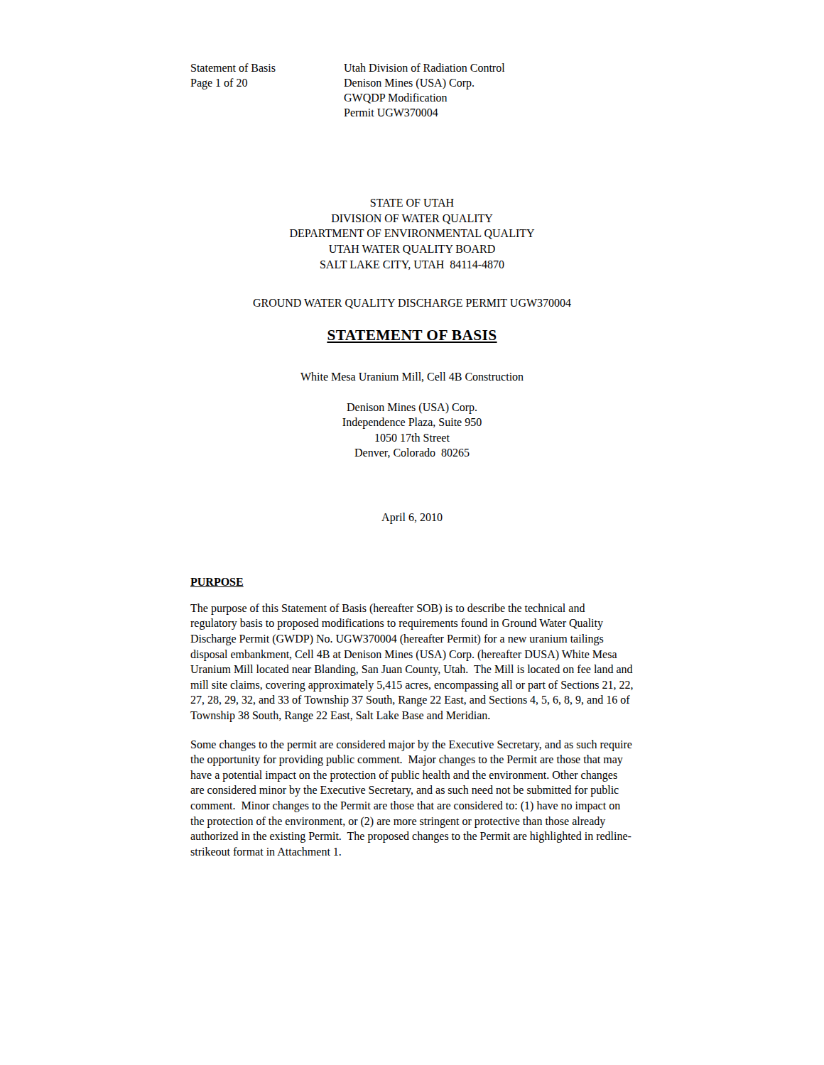| Statement of Basis | Utah Division of Radiation Control |
| Page 1 of 20 | Denison Mines (USA) Corp. |
| | GWQDP Modification |
| | Permit UGW370004 |
STATE OF UTAH
DIVISION OF WATER QUALITY
DEPARTMENT OF ENVIRONMENTAL QUALITY
UTAH WATER QUALITY BOARD
SALT LAKE CITY, UTAH 84114-4870
GROUND WATER QUALITY DISCHARGE PERMIT UGW370004
STATEMENT OF BASIS
White Mesa Uranium Mill, Cell 4B Construction
Denison Mines (USA) Corp.
Independence Plaza, Suite 950
1050 17th Street
Denver, Colorado 80265
April 6, 2010
PURPOSE
The purpose of this Statement of Basis (hereafter SOB) is to describe the technical and regulatory basis to proposed modifications to requirements found in Ground Water Quality Discharge Permit (GWDP) No. UGW370004 (hereafter Permit) for a new uranium tailings disposal embankment, Cell 4B at Denison Mines (USA) Corp. (hereafter DUSA) White Mesa Uranium Mill located near Blanding, San Juan County, Utah. The Mill is located on fee land and mill site claims, covering approximately 5,415 acres, encompassing all or part of Sections 21, 22, 27, 28, 29, 32, and 33 of Township 37 South, Range 22 East, and Sections 4, 5, 6, 8, 9, and 16 of Township 38 South, Range 22 East, Salt Lake Base and Meridian.
Some changes to the permit are considered major by the Executive Secretary, and as such require the opportunity for providing public comment. Major changes to the Permit are those that may have a potential impact on the protection of public health and the environment. Other changes are considered minor by the Executive Secretary, and as such need not be submitted for public comment. Minor changes to the Permit are those that are considered to: (1) have no impact on the protection of the environment, or (2) are more stringent or protective than those already authorized in the existing Permit. The proposed changes to the Permit are highlighted in redline-strikeout format in Attachment 1.